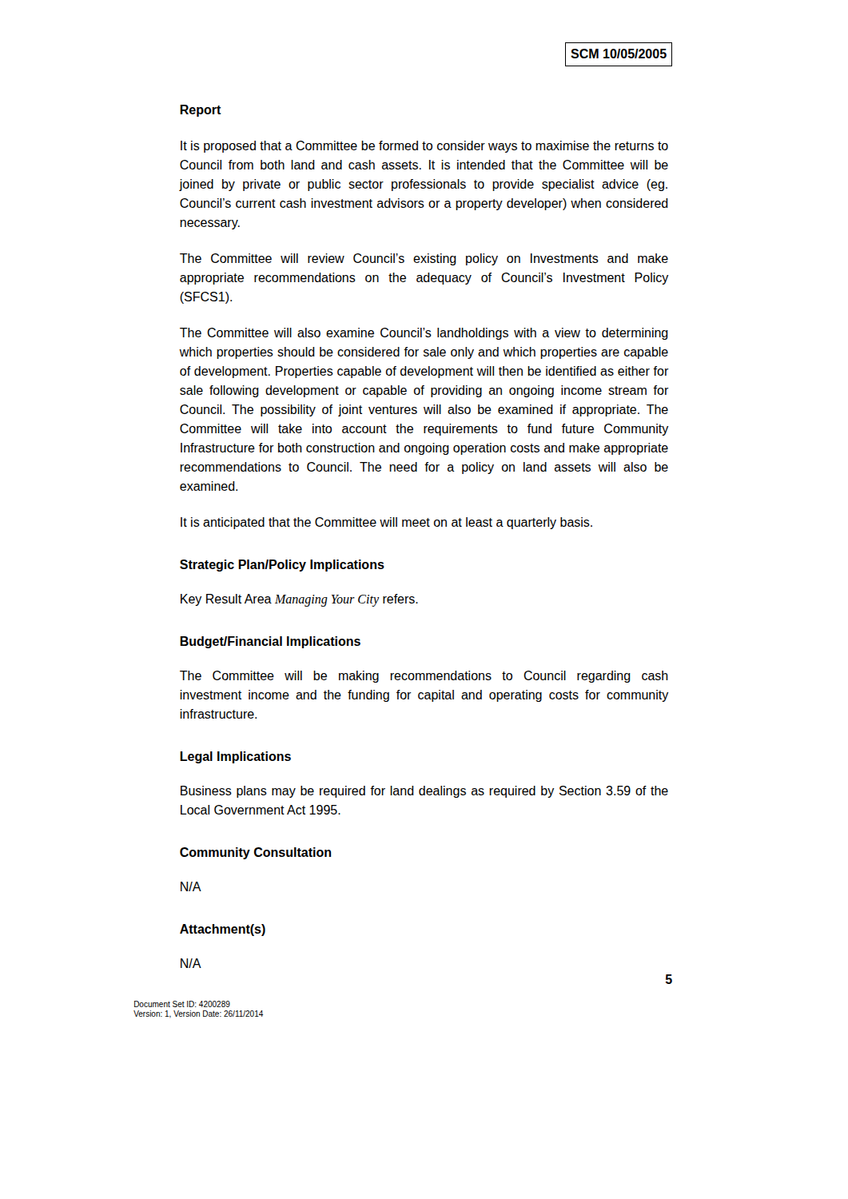SCM 10/05/2005
Report
It is proposed that a Committee be formed to consider ways to maximise the returns to Council from both land and cash assets. It is intended that the Committee will be joined by private or public sector professionals to provide specialist advice (eg. Council’s current cash investment advisors or a property developer) when considered necessary.
The Committee will review Council’s existing policy on Investments and make appropriate recommendations on the adequacy of Council’s Investment Policy (SFCS1).
The Committee will also examine Council’s landholdings with a view to determining which properties should be considered for sale only and which properties are capable of development. Properties capable of development will then be identified as either for sale following development or capable of providing an ongoing income stream for Council. The possibility of joint ventures will also be examined if appropriate. The Committee will take into account the requirements to fund future Community Infrastructure for both construction and ongoing operation costs and make appropriate recommendations to Council. The need for a policy on land assets will also be examined.
It is anticipated that the Committee will meet on at least a quarterly basis.
Strategic Plan/Policy Implications
Key Result Area Managing Your City refers.
Budget/Financial Implications
The Committee will be making recommendations to Council regarding cash investment income and the funding for capital and operating costs for community infrastructure.
Legal Implications
Business plans may be required for land dealings as required by Section 3.59 of the Local Government Act 1995.
Community Consultation
N/A
Attachment(s)
N/A
5
Document Set ID: 4200289
Version: 1, Version Date: 26/11/2014